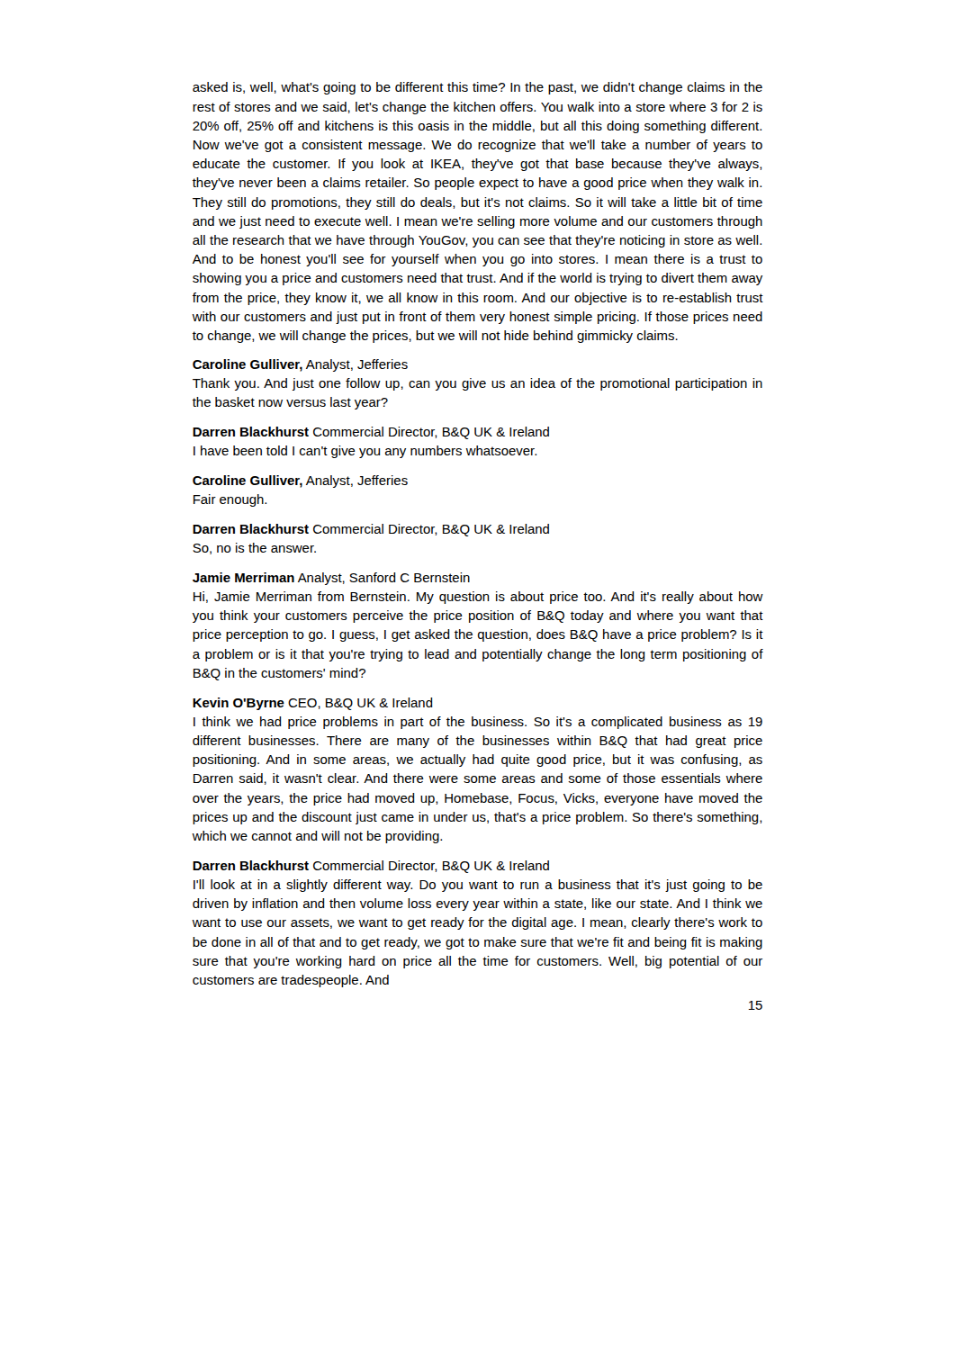asked is, well, what's going to be different this time? In the past, we didn't change claims in the rest of stores and we said, let's change the kitchen offers. You walk into a store where 3 for 2 is 20% off, 25% off and kitchens is this oasis in the middle, but all this doing something different. Now we've got a consistent message. We do recognize that we'll take a number of years to educate the customer. If you look at IKEA, they've got that base because they've always, they've never been a claims retailer. So people expect to have a good price when they walk in. They still do promotions, they still do deals, but it's not claims. So it will take a little bit of time and we just need to execute well. I mean we're selling more volume and our customers through all the research that we have through YouGov, you can see that they're noticing in store as well. And to be honest you'll see for yourself when you go into stores. I mean there is a trust to showing you a price and customers need that trust. And if the world is trying to divert them away from the price, they know it, we all know in this room. And our objective is to re-establish trust with our customers and just put in front of them very honest simple pricing. If those prices need to change, we will change the prices, but we will not hide behind gimmicky claims.
Caroline Gulliver, Analyst, Jefferies
Thank you. And just one follow up, can you give us an idea of the promotional participation in the basket now versus last year?
Darren Blackhurst Commercial Director, B&Q UK & Ireland
I have been told I can't give you any numbers whatsoever.
Caroline Gulliver, Analyst, Jefferies
Fair enough.
Darren Blackhurst Commercial Director, B&Q UK & Ireland
So, no is the answer.
Jamie Merriman Analyst, Sanford C Bernstein
Hi, Jamie Merriman from Bernstein. My question is about price too. And it's really about how you think your customers perceive the price position of B&Q today and where you want that price perception to go. I guess, I get asked the question, does B&Q have a price problem? Is it a problem or is it that you're trying to lead and potentially change the long term positioning of B&Q in the customers' mind?
Kevin O'Byrne CEO, B&Q UK & Ireland
I think we had price problems in part of the business. So it's a complicated business as 19 different businesses. There are many of the businesses within B&Q that had great price positioning. And in some areas, we actually had quite good price, but it was confusing, as Darren said, it wasn't clear. And there were some areas and some of those essentials where over the years, the price had moved up, Homebase, Focus, Vicks, everyone have moved the prices up and the discount just came in under us, that's a price problem. So there's something, which we cannot and will not be providing.
Darren Blackhurst Commercial Director, B&Q UK & Ireland
I'll look at in a slightly different way. Do you want to run a business that it's just going to be driven by inflation and then volume loss every year within a state, like our state. And I think we want to use our assets, we want to get ready for the digital age. I mean, clearly there's work to be done in all of that and to get ready, we got to make sure that we're fit and being fit is making sure that you're working hard on price all the time for customers. Well, big potential of our customers are tradespeople. And
15